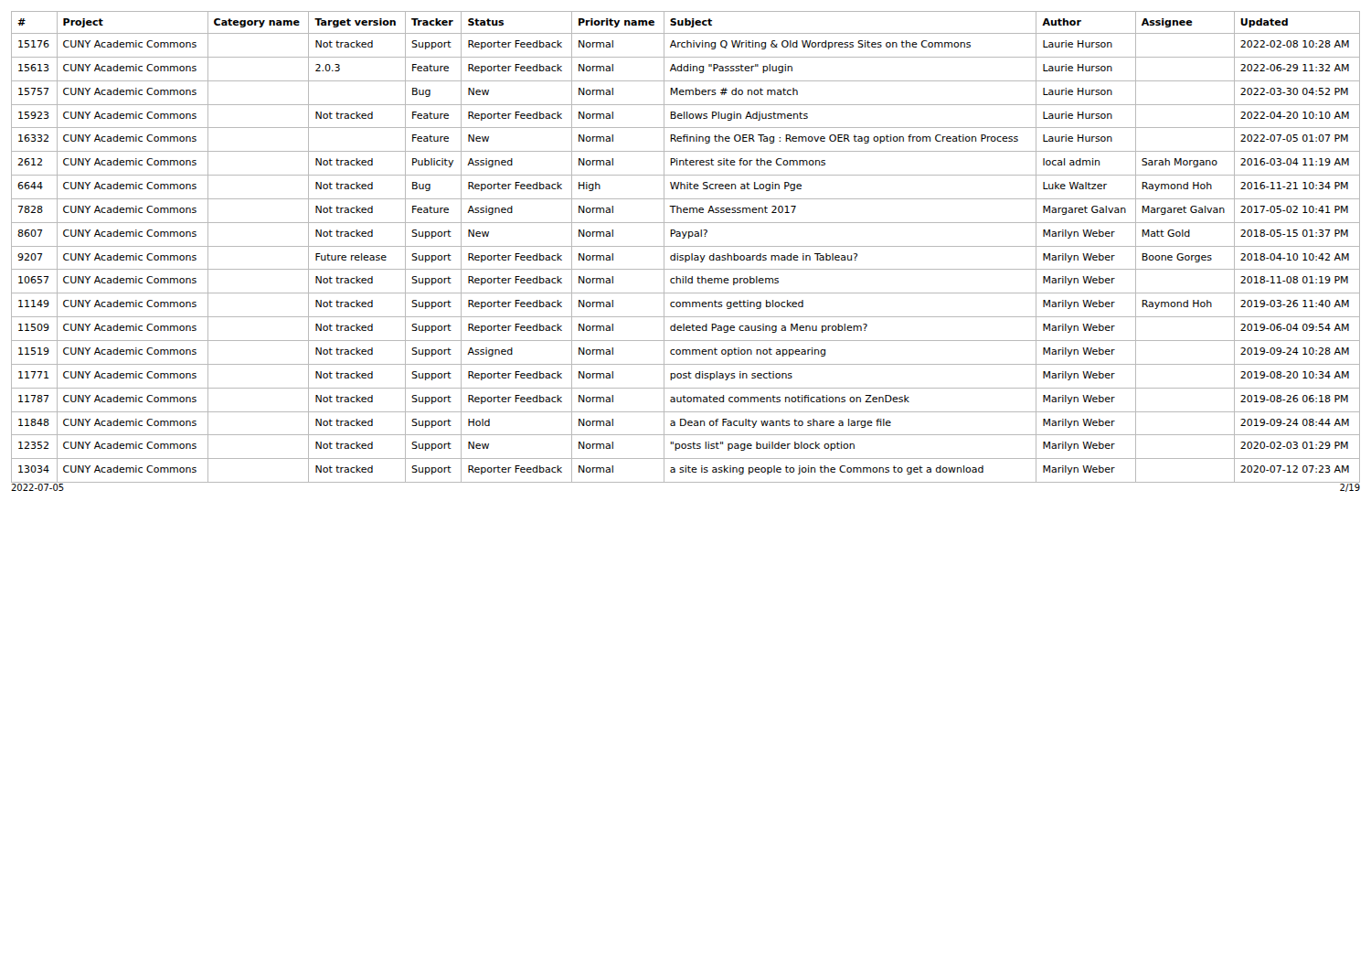| # | Project | Category name | Target version | Tracker | Status | Priority name | Subject | Author | Assignee | Updated |
| --- | --- | --- | --- | --- | --- | --- | --- | --- | --- | --- |
| 15176 | CUNY Academic Commons | | Not tracked | Support | Reporter Feedback | Normal | Archiving Q Writing & Old Wordpress Sites on the Commons | Laurie Hurson | | 2022-02-08 10:28 AM |
| 15613 | CUNY Academic Commons | | 2.0.3 | Feature | Reporter Feedback | Normal | Adding "Passster" plugin | Laurie Hurson | | 2022-06-29 11:32 AM |
| 15757 | CUNY Academic Commons | | | Bug | New | Normal | Members # do not match | Laurie Hurson | | 2022-03-30 04:52 PM |
| 15923 | CUNY Academic Commons | | Not tracked | Feature | Reporter Feedback | Normal | Bellows Plugin Adjustments | Laurie Hurson | | 2022-04-20 10:10 AM |
| 16332 | CUNY Academic Commons | | | Feature | New | Normal | Refining the OER Tag : Remove OER tag option from Creation Process | Laurie Hurson | | 2022-07-05 01:07 PM |
| 2612 | CUNY Academic Commons | | Not tracked | Publicity | Assigned | Normal | Pinterest site for the Commons | local admin | Sarah Morgano | 2016-03-04 11:19 AM |
| 6644 | CUNY Academic Commons | | Not tracked | Bug | Reporter Feedback | High | White Screen at Login Pge | Luke Waltzer | Raymond Hoh | 2016-11-21 10:34 PM |
| 7828 | CUNY Academic Commons | | Not tracked | Feature | Assigned | Normal | Theme Assessment 2017 | Margaret Galvan | Margaret Galvan | 2017-05-02 10:41 PM |
| 8607 | CUNY Academic Commons | | Not tracked | Support | New | Normal | Paypal? | Marilyn Weber | Matt Gold | 2018-05-15 01:37 PM |
| 9207 | CUNY Academic Commons | | Future release | Support | Reporter Feedback | Normal | display dashboards made in Tableau? | Marilyn Weber | Boone Gorges | 2018-04-10 10:42 AM |
| 10657 | CUNY Academic Commons | | Not tracked | Support | Reporter Feedback | Normal | child theme problems | Marilyn Weber | | 2018-11-08 01:19 PM |
| 11149 | CUNY Academic Commons | | Not tracked | Support | Reporter Feedback | Normal | comments getting blocked | Marilyn Weber | Raymond Hoh | 2019-03-26 11:40 AM |
| 11509 | CUNY Academic Commons | | Not tracked | Support | Reporter Feedback | Normal | deleted Page causing a Menu problem? | Marilyn Weber | | 2019-06-04 09:54 AM |
| 11519 | CUNY Academic Commons | | Not tracked | Support | Assigned | Normal | comment option not appearing | Marilyn Weber | | 2019-09-24 10:28 AM |
| 11771 | CUNY Academic Commons | | Not tracked | Support | Reporter Feedback | Normal | post displays in sections | Marilyn Weber | | 2019-08-20 10:34 AM |
| 11787 | CUNY Academic Commons | | Not tracked | Support | Reporter Feedback | Normal | automated comments notifications on ZenDesk | Marilyn Weber | | 2019-08-26 06:18 PM |
| 11848 | CUNY Academic Commons | | Not tracked | Support | Hold | Normal | a Dean of Faculty wants to share a large file | Marilyn Weber | | 2019-09-24 08:44 AM |
| 12352 | CUNY Academic Commons | | Not tracked | Support | New | Normal | "posts list" page builder block option | Marilyn Weber | | 2020-02-03 01:29 PM |
| 13034 | CUNY Academic Commons | | Not tracked | Support | Reporter Feedback | Normal | a site is asking people to join the Commons to get a download | Marilyn Weber | | 2020-07-12 07:23 AM |
2022-07-05
2/19